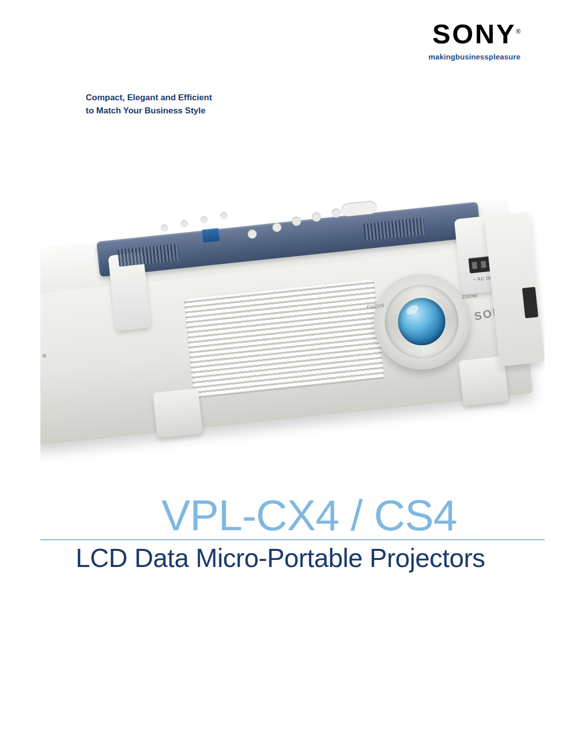SONY®
making business pleasure
Compact, Elegant and Efficient
to Match Your Business Style
FOCUS ZOOM ~ AC IN
SONY
OPEN
VPL-CX4 / CS4
LCD Data Micro-Portable Projectors